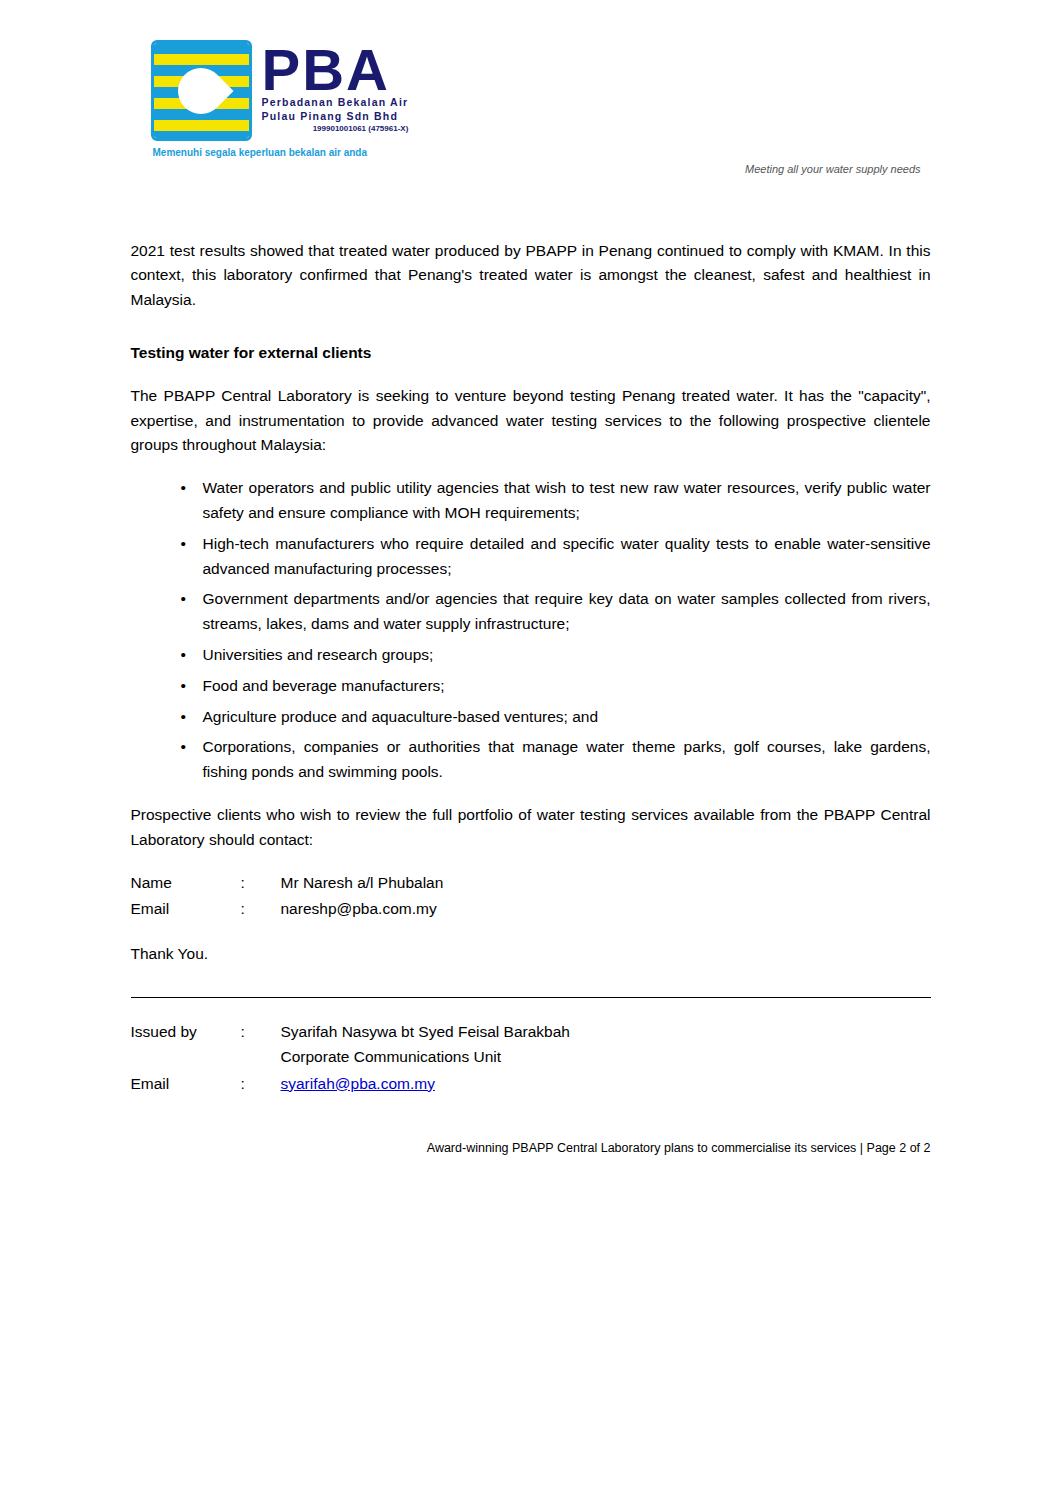PBA
Perbadanan Bekalan Air
Pulau Pinang Sdn Bhd
199901001061 (475961-X)
Memenuhi segala keperluan bekalan air anda
Meeting all your water supply needs
2021 test results showed that treated water produced by PBAPP in Penang continued to comply with KMAM. In this context, this laboratory confirmed that Penang's treated water is amongst the cleanest, safest and healthiest in Malaysia.
Testing water for external clients
The PBAPP Central Laboratory is seeking to venture beyond testing Penang treated water. It has the "capacity", expertise, and instrumentation to provide advanced water testing services to the following prospective clientele groups throughout Malaysia:
Water operators and public utility agencies that wish to test new raw water resources, verify public water safety and ensure compliance with MOH requirements;
High-tech manufacturers who require detailed and specific water quality tests to enable water-sensitive advanced manufacturing processes;
Government departments and/or agencies that require key data on water samples collected from rivers, streams, lakes, dams and water supply infrastructure;
Universities and research groups;
Food and beverage manufacturers;
Agriculture produce and aquaculture-based ventures; and
Corporations, companies or authorities that manage water theme parks, golf courses, lake gardens, fishing ponds and swimming pools.
Prospective clients who wish to review the full portfolio of water testing services available from the PBAPP Central Laboratory should contact:
| Name | : | Mr Naresh a/l Phubalan |
| Email | : | nareshp@pba.com.my |
Thank You.
| Issued by | : | Syarifah Nasywa bt Syed Feisal Barakbah Corporate Communications Unit |
| Email | : | syarifah@pba.com.my |
Award-winning PBAPP Central Laboratory plans to commercialise its services | Page 2 of 2